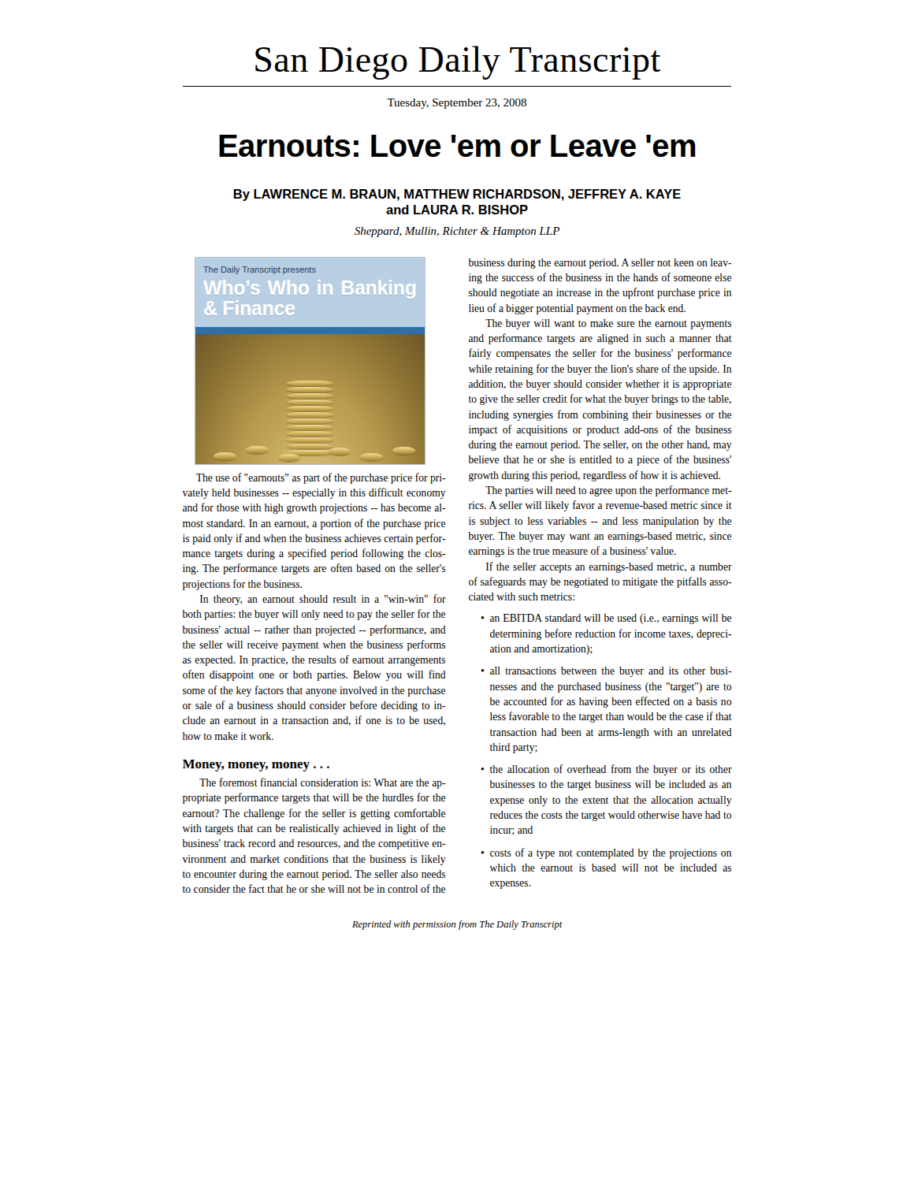San Diego Daily Transcript
Tuesday, September 23, 2008
Earnouts: Love 'em or Leave 'em
By LAWRENCE M. BRAUN, MATTHEW RICHARDSON, JEFFREY A. KAYE
and LAURA R. BISHOP
Sheppard, Mullin, Richter & Hampton LLP
The Daily Transcript presents
Who’s Who in Banking & Finance
The use of "earnouts" as part of the purchase price for privately held businesses -- especially in this difficult economy and for those with high growth projections -- has become almost standard. In an earnout, a portion of the purchase price is paid only if and when the business achieves certain performance targets during a specified period following the closing. The performance targets are often based on the seller's projections for the business.
In theory, an earnout should result in a "win-win" for both parties: the buyer will only need to pay the seller for the business' actual -- rather than projected -- performance, and the seller will receive payment when the business performs as expected. In practice, the results of earnout arrangements often disappoint one or both parties. Below you will find some of the key factors that anyone involved in the purchase or sale of a business should consider before deciding to include an earnout in a transaction and, if one is to be used, how to make it work.
Money, money, money . . .
The foremost financial consideration is: What are the appropriate performance targets that will be the hurdles for the earnout? The challenge for the seller is getting comfortable with targets that can be realistically achieved in light of the business' track record and resources, and the competitive environment and market conditions that the business is likely to encounter during the earnout period. The seller also needs to consider the fact that he or she will not be in control of the business during the earnout period. A seller not keen on leaving the success of the business in the hands of someone else should negotiate an increase in the upfront purchase price in lieu of a bigger potential payment on the back end.
The buyer will want to make sure the earnout payments and performance targets are aligned in such a manner that fairly compensates the seller for the business' performance while retaining for the buyer the lion's share of the upside. In addition, the buyer should consider whether it is appropriate to give the seller credit for what the buyer brings to the table, including synergies from combining their businesses or the impact of acquisitions or product add-ons of the business during the earnout period. The seller, on the other hand, may believe that he or she is entitled to a piece of the business' growth during this period, regardless of how it is achieved.
The parties will need to agree upon the performance metrics. A seller will likely favor a revenue-based metric since it is subject to less variables -- and less manipulation by the buyer. The buyer may want an earnings-based metric, since earnings is the true measure of a business' value.
If the seller accepts an earnings-based metric, a number of safeguards may be negotiated to mitigate the pitfalls associated with such metrics:
an EBITDA standard will be used (i.e., earnings will be determining before reduction for income taxes, depreciation and amortization);
all transactions between the buyer and its other businesses and the purchased business (the "target") are to be accounted for as having been effected on a basis no less favorable to the target than would be the case if that transaction had been at arms-length with an unrelated third party;
the allocation of overhead from the buyer or its other businesses to the target business will be included as an expense only to the extent that the allocation actually reduces the costs the target would otherwise have had to incur; and
costs of a type not contemplated by the projections on which the earnout is based will not be included as expenses.
Reprinted with permission from The Daily Transcript